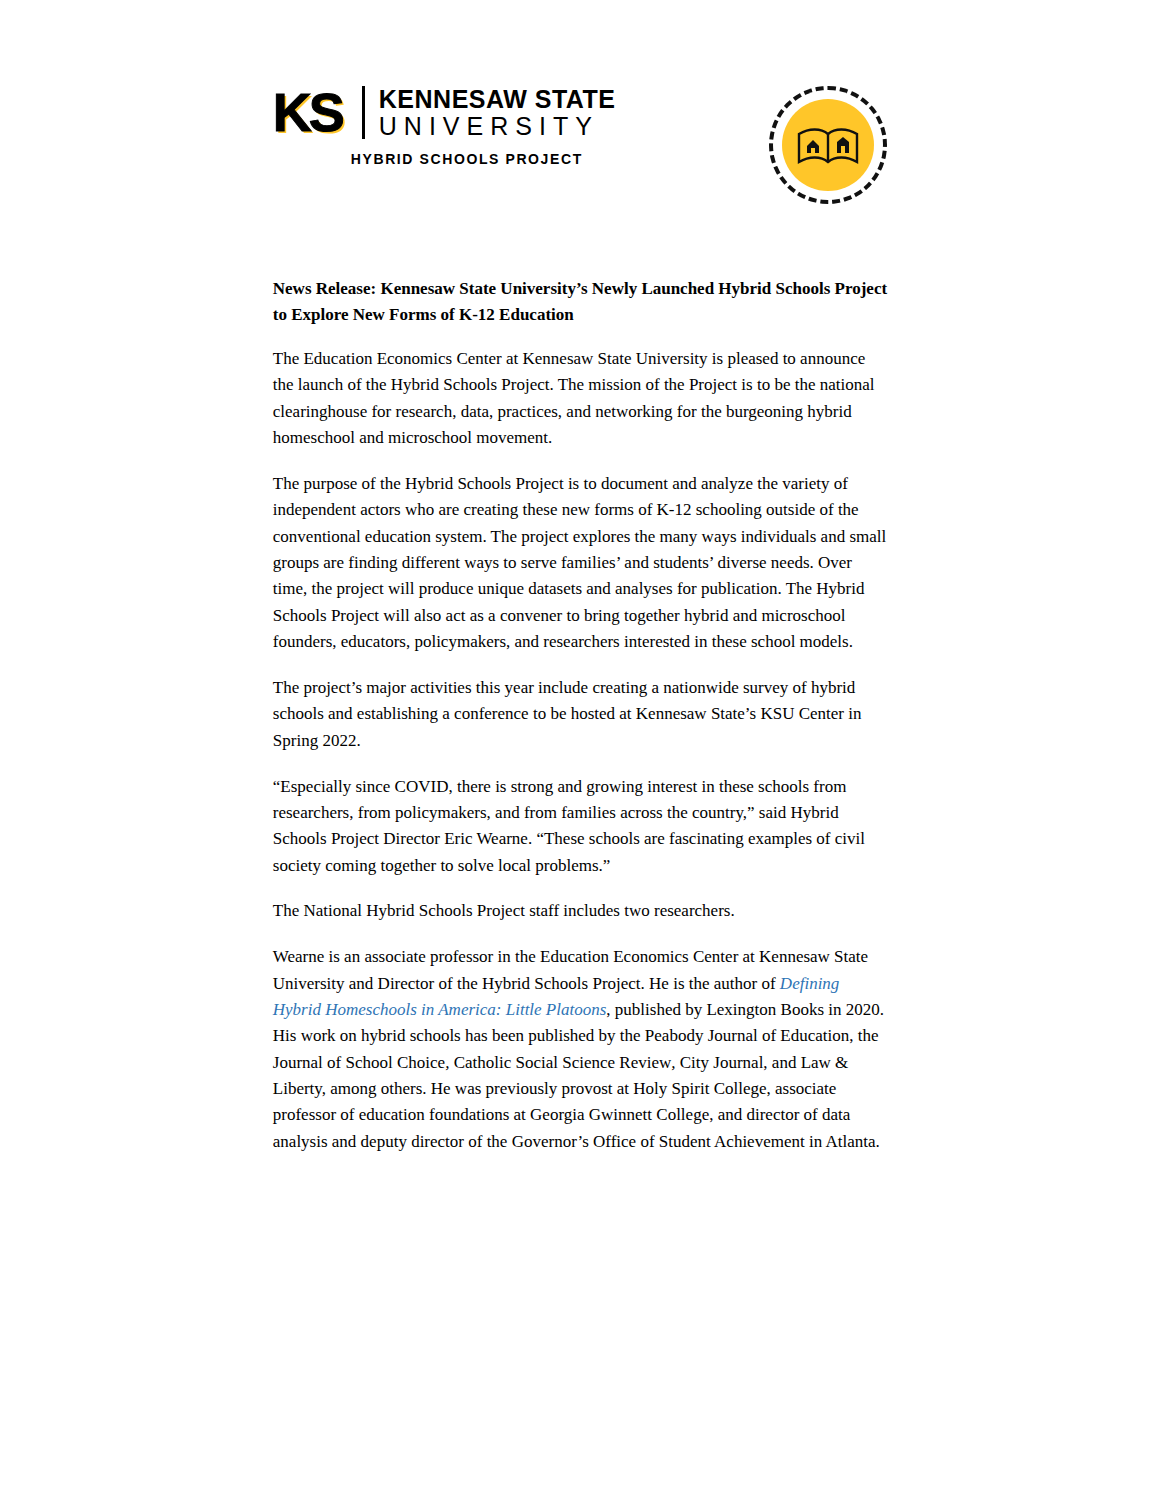KS
KENNESAW STATE
UNIVERSITY
HYBRID SCHOOLS PROJECT
News Release: Kennesaw State University’s Newly Launched Hybrid Schools Project to Explore New Forms of K-12 Education
The Education Economics Center at Kennesaw State University is pleased to announce the launch of the Hybrid Schools Project. The mission of the Project is to be the national clearinghouse for research, data, practices, and networking for the burgeoning hybrid homeschool and microschool movement.
The purpose of the Hybrid Schools Project is to document and analyze the variety of independent actors who are creating these new forms of K-12 schooling outside of the conventional education system. The project explores the many ways individuals and small groups are finding different ways to serve families’ and students’ diverse needs. Over time, the project will produce unique datasets and analyses for publication. The Hybrid Schools Project will also act as a convener to bring together hybrid and microschool founders, educators, policymakers, and researchers interested in these school models.
The project’s major activities this year include creating a nationwide survey of hybrid schools and establishing a conference to be hosted at Kennesaw State’s KSU Center in Spring 2022.
“Especially since COVID, there is strong and growing interest in these schools from researchers, from policymakers, and from families across the country,” said Hybrid Schools Project Director Eric Wearne. “These schools are fascinating examples of civil society coming together to solve local problems.”
The National Hybrid Schools Project staff includes two researchers.
Wearne is an associate professor in the Education Economics Center at Kennesaw State University and Director of the Hybrid Schools Project. He is the author of Defining Hybrid Homeschools in America: Little Platoons, published by Lexington Books in 2020. His work on hybrid schools has been published by the Peabody Journal of Education, the Journal of School Choice, Catholic Social Science Review, City Journal, and Law & Liberty, among others. He was previously provost at Holy Spirit College, associate professor of education foundations at Georgia Gwinnett College, and director of data analysis and deputy director of the Governor’s Office of Student Achievement in Atlanta.